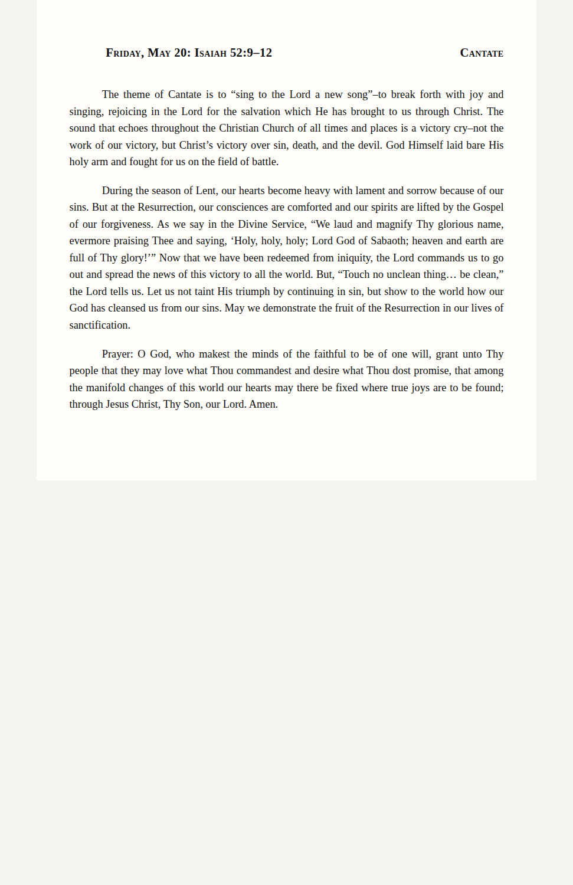Friday, May 20: Isaiah 52:9–12
Cantate
The theme of Cantate is to “sing to the Lord a new song”–to break forth with joy and singing, rejoicing in the Lord for the salvation which He has brought to us through Christ. The sound that echoes throughout the Christian Church of all times and places is a victory cry–not the work of our victory, but Christ’s victory over sin, death, and the devil. God Himself laid bare His holy arm and fought for us on the field of battle.
During the season of Lent, our hearts become heavy with lament and sorrow because of our sins. But at the Resurrection, our consciences are comforted and our spirits are lifted by the Gospel of our forgiveness. As we say in the Divine Service, “We laud and magnify Thy glorious name, evermore praising Thee and saying, ‘Holy, holy, holy; Lord God of Sabaoth; heaven and earth are full of Thy glory!’” Now that we have been redeemed from iniquity, the Lord commands us to go out and spread the news of this victory to all the world. But, “Touch no unclean thing… be clean,” the Lord tells us. Let us not taint His triumph by continuing in sin, but show to the world how our God has cleansed us from our sins. May we demonstrate the fruit of the Resurrection in our lives of sanctification.
Prayer: O God, who makest the minds of the faithful to be of one will, grant unto Thy people that they may love what Thou commandest and desire what Thou dost promise, that among the manifold changes of this world our hearts may there be fixed where true joys are to be found; through Jesus Christ, Thy Son, our Lord. Amen.